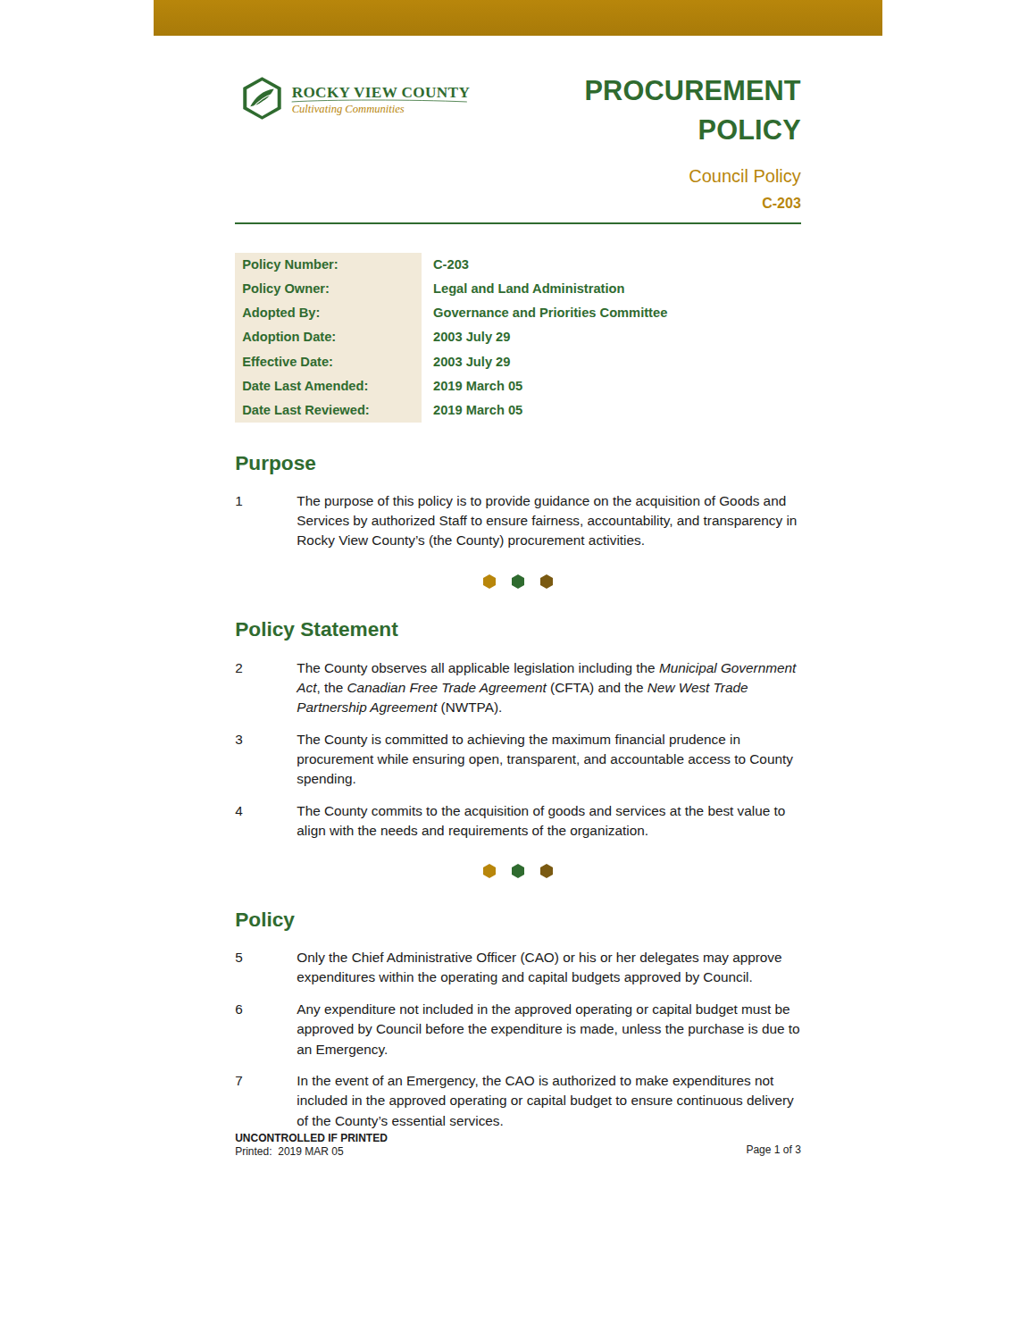ROCKY VIEW COUNTY Cultivating Communities
PROCUREMENT POLICY
Council Policy
C-203
| Policy Number: | C-203 |
| Policy Owner: | Legal and Land Administration |
| Adopted By: | Governance and Priorities Committee |
| Adoption Date: | 2003 July 29 |
| Effective Date: | 2003 July 29 |
| Date Last Amended: | 2019 March 05 |
| Date Last Reviewed: | 2019 March 05 |
Purpose
1
The purpose of this policy is to provide guidance on the acquisition of Goods and Services by authorized Staff to ensure fairness, accountability, and transparency in Rocky View County’s (the County) procurement activities.
Policy Statement
2
The County observes all applicable legislation including the Municipal Government Act, the Canadian Free Trade Agreement (CFTA) and the New West Trade Partnership Agreement (NWTPA).
3
The County is committed to achieving the maximum financial prudence in procurement while ensuring open, transparent, and accountable access to County spending.
4
The County commits to the acquisition of goods and services at the best value to align with the needs and requirements of the organization.
Policy
5
Only the Chief Administrative Officer (CAO) or his or her delegates may approve expenditures within the operating and capital budgets approved by Council.
6
Any expenditure not included in the approved operating or capital budget must be approved by Council before the expenditure is made, unless the purchase is due to an Emergency.
7
In the event of an Emergency, the CAO is authorized to make expenditures not included in the approved operating or capital budget to ensure continuous delivery of the County’s essential services.
UNCONTROLLED IF PRINTED
Printed: 2019 MAR 05
Page 1 of 3